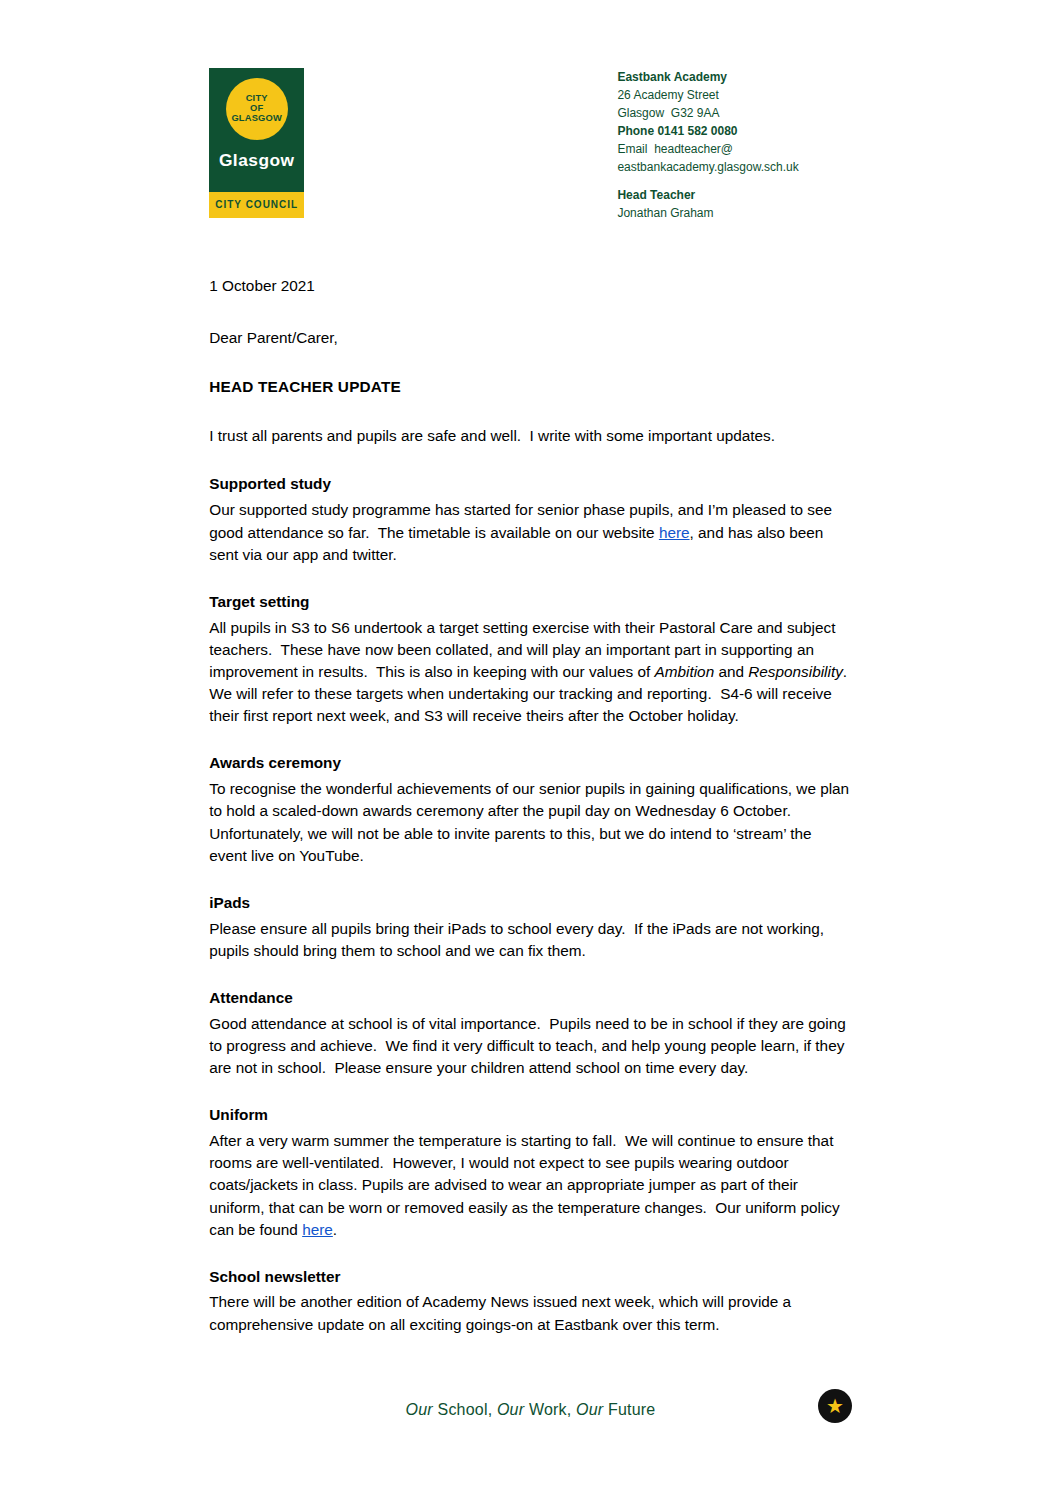CITY
OF
GLASGOW
Glasgow
CITY COUNCIL
Eastbank Academy
26 Academy Street
Glasgow G32 9AA
Phone 0141 582 0080
Email headteacher@
eastbankacademy.glasgow.sch.uk
Head Teacher
Jonathan Graham
1 October 2021
Dear Parent/Carer,
HEAD TEACHER UPDATE
I trust all parents and pupils are safe and well. I write with some important updates.
Supported study
Our supported study programme has started for senior phase pupils, and I’m pleased to see good attendance so far. The timetable is available on our website here, and has also been sent via our app and twitter.
Target setting
All pupils in S3 to S6 undertook a target setting exercise with their Pastoral Care and subject teachers. These have now been collated, and will play an important part in supporting an improvement in results. This is also in keeping with our values of Ambition and Responsibility. We will refer to these targets when undertaking our tracking and reporting. S4-6 will receive their first report next week, and S3 will receive theirs after the October holiday.
Awards ceremony
To recognise the wonderful achievements of our senior pupils in gaining qualifications, we plan to hold a scaled-down awards ceremony after the pupil day on Wednesday 6 October. Unfortunately, we will not be able to invite parents to this, but we do intend to ‘stream’ the event live on YouTube.
iPads
Please ensure all pupils bring their iPads to school every day. If the iPads are not working, pupils should bring them to school and we can fix them.
Attendance
Good attendance at school is of vital importance. Pupils need to be in school if they are going to progress and achieve. We find it very difficult to teach, and help young people learn, if they are not in school. Please ensure your children attend school on time every day.
Uniform
After a very warm summer the temperature is starting to fall. We will continue to ensure that rooms are well-ventilated. However, I would not expect to see pupils wearing outdoor coats/jackets in class. Pupils are advised to wear an appropriate jumper as part of their uniform, that can be worn or removed easily as the temperature changes. Our uniform policy can be found here.
School newsletter
There will be another edition of Academy News issued next week, which will provide a comprehensive update on all exciting goings-on at Eastbank over this term.
Our School, Our Work, Our Future
★